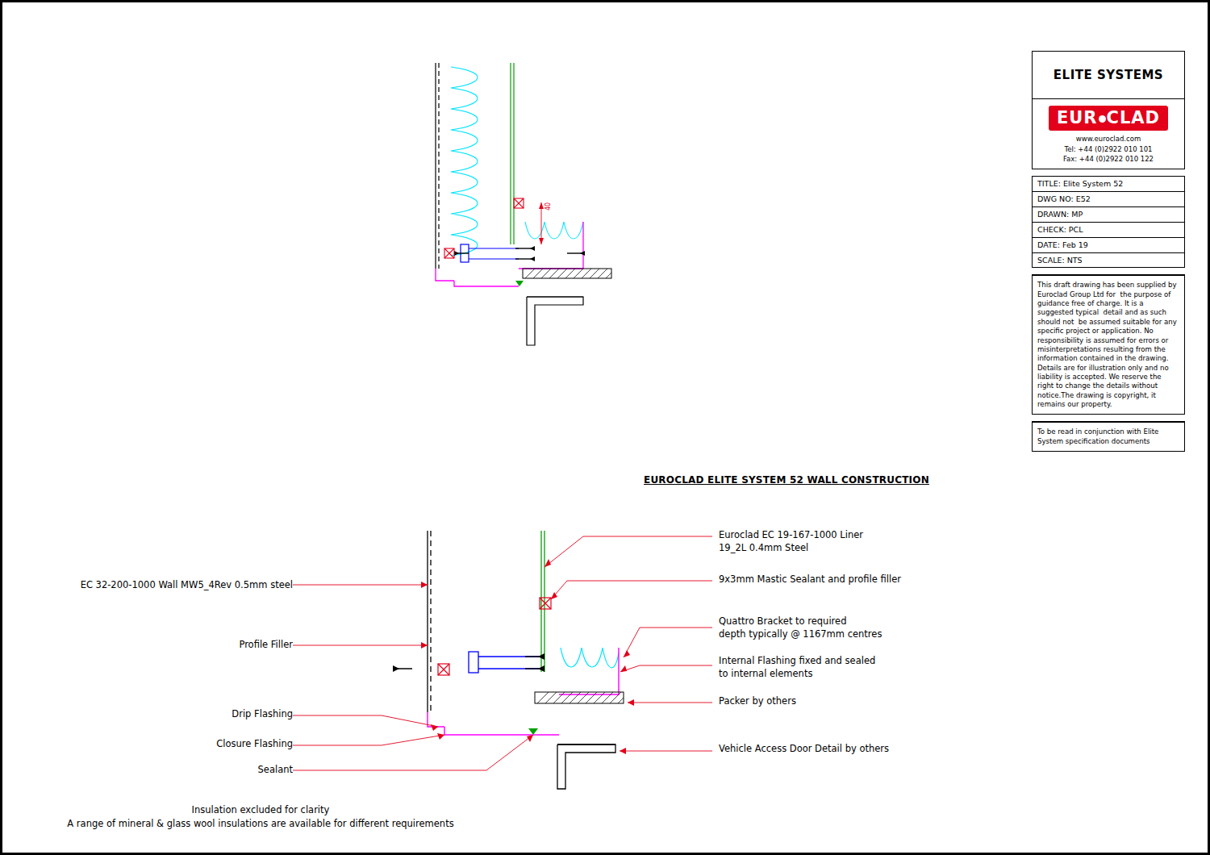40
EUROCLAD ELITE SYSTEM 52 WALL CONSTRUCTION
EC 32-200-1000 Wall MW5_4Rev 0.5mm steel
Profile Filler
Drip Flashing
Closure Flashing
Sealant
Euroclad EC 19-167-1000 Liner
19_2L 0.4mm Steel
9x3mm Mastic Sealant and profile filler
Quattro Bracket to required
depth typically @ 1167mm centres
Internal Flashing fixed and sealed
to internal elements
Packer by others
Vehicle Access Door Detail by others
Insulation excluded for clarity
A range of mineral & glass wool insulations are available for different requirements
ELITE SYSTEMS
EUR CLAD
www.euroclad.com
Tel: +44 (0)2922 010 101
Fax: +44 (0)2922 010 122
TITLE: Elite System 52
DWG NO: E52
DRAWN: MP
CHECK: PCL
DATE: Feb 19
SCALE: NTS
This draft drawing has been supplied by Euroclad Group Ltd for the purpose of guidance free of charge. It is a suggested typical detail and as such should not be assumed suitable for any specific project or application. No responsibility is assumed for errors or misinterpretations resulting from the information contained in the drawing. Details are for illustration only and no liability is accepted. We reserve the right to change the details without notice.The drawing is copyright, it remains our property.
To be read in conjunction with Elite System specification documents